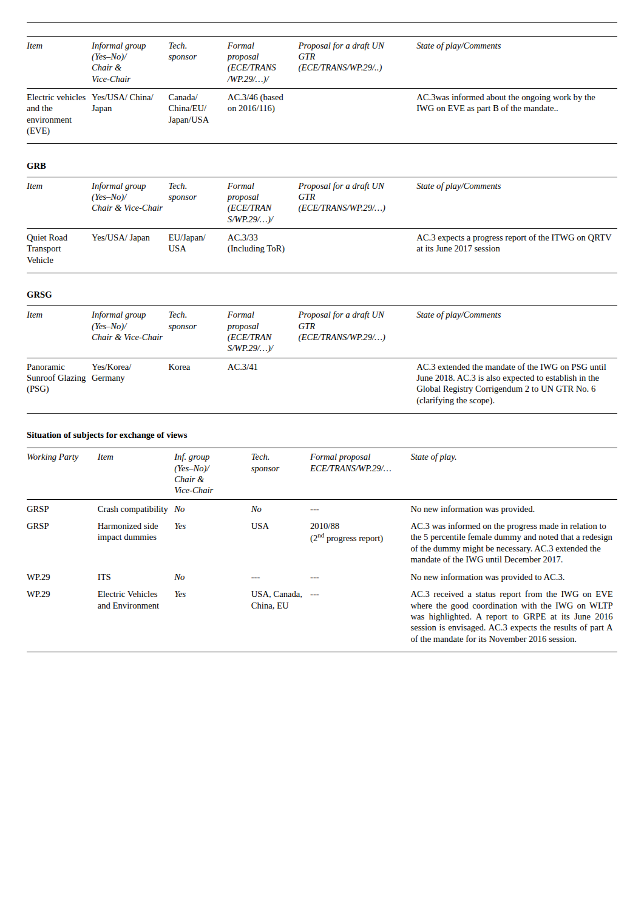| Item | Informal group (Yes–No)/ Chair & Vice-Chair | Tech. sponsor | Formal proposal (ECE/TRANS /WP.29/…)/ | Proposal for a draft UN GTR (ECE/TRANS/WP.29/..) | State of play/Comments |
| --- | --- | --- | --- | --- | --- |
| Electric vehicles and the environment (EVE) | Yes/USA/ China/ Japan | Canada/ China/EU/ Japan/USA | AC.3/46 (based on 2016/116) | | AC.3was informed about the ongoing work by the IWG on EVE as part B of the mandate.. |
GRB
| Item | Informal group (Yes–No)/ Chair & Vice-Chair | Tech. sponsor | Formal proposal (ECE/TRAN S/WP.29/…)/ | Proposal for a draft UN GTR (ECE/TRANS/WP.29/…) | State of play/Comments |
| --- | --- | --- | --- | --- | --- |
| Quiet Road Transport Vehicle | Yes/USA/ Japan | EU/Japan/ USA | AC.3/33 (Including ToR) | | AC.3 expects a progress report of the ITWG on QRTV at its June 2017 session |
GRSG
| Item | Informal group (Yes–No)/ Chair & Vice-Chair | Tech. sponsor | Formal proposal (ECE/TRAN S/WP.29/…)/ | Proposal for a draft UN GTR (ECE/TRANS/WP.29/…) | State of play/Comments |
| --- | --- | --- | --- | --- | --- |
| Panoramic Sunroof Glazing (PSG) | Yes/Korea/ Germany | Korea | AC.3/41 | | AC.3 extended the mandate of the IWG on PSG until June 2018. AC.3 is also expected to establish in the Global Registry Corrigendum 2 to UN GTR No. 6 (clarifying the scope). |
Situation of subjects for exchange of views
| Working Party | Item | Inf. group (Yes–No)/ Chair & Vice-Chair | Tech. sponsor | Formal proposal ECE/TRANS/WP.29/… | State of play. |
| --- | --- | --- | --- | --- | --- |
| GRSP | Crash compatibility | No | No | --- | No new information was provided. |
| GRSP | Harmonized side impact dummies | Yes | USA | 2010/88 (2 nd progress report) | AC.3 was informed on the progress made in relation to the 5 percentile female dummy and noted that a redesign of the dummy might be necessary. AC.3 extended the mandate of the IWG until December 2017. |
| WP.29 | ITS | No | --- | --- | No new information was provided to AC.3. |
| WP.29 | Electric Vehicles and Environment | Yes | USA, Canada, China, EU | --- | AC.3 received a status report from the IWG on EVE where the good coordination with the IWG on WLTP was highlighted. A report to GRPE at its June 2016 session is envisaged. AC.3 expects the results of part A of the mandate for its November 2016 session. |